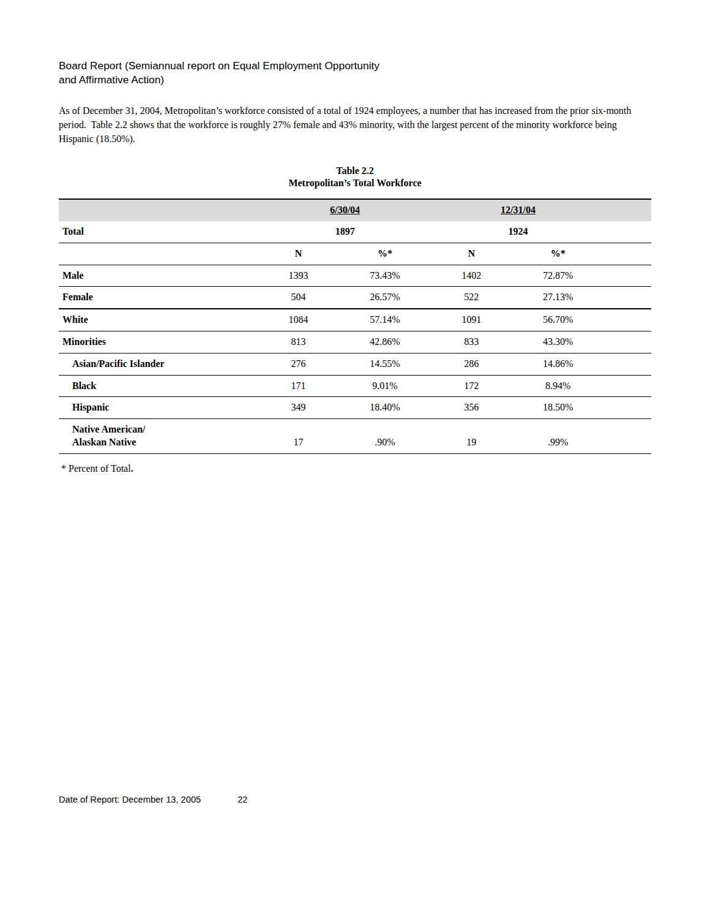Board Report (Semiannual report on Equal Employment Opportunity
and Affirmative Action)
As of December 31, 2004, Metropolitan’s workforce consisted of a total of 1924 employees, a number that has increased from the prior six-month period. Table 2.2 shows that the workforce is roughly 27% female and 43% minority, with the largest percent of the minority workforce being Hispanic (18.50%).
Table 2.2
Metropolitan’s Total Workforce
| | 6/30/04 | 12/31/04 | |
| Total | 1897 | 1924 | |
| | N | %* | N | %* | |
| Male | 1393 | 73.43% | 1402 | 72.87% | |
| Female | 504 | 26.57% | 522 | 27.13% | |
| White | 1084 | 57.14% | 1091 | 56.70% | |
| Minorities | 813 | 42.86% | 833 | 43.30% | |
| Asian/Pacific Islander | 276 | 14.55% | 286 | 14.86% | |
| Black | 171 | 9.01% | 172 | 8.94% | |
| Hispanic | 349 | 18.40% | 356 | 18.50% | |
| Native American/ Alaskan Native | 17 | .90% | 19 | .99% | |
* Percent of Total.
Date of Report: December 13, 200522